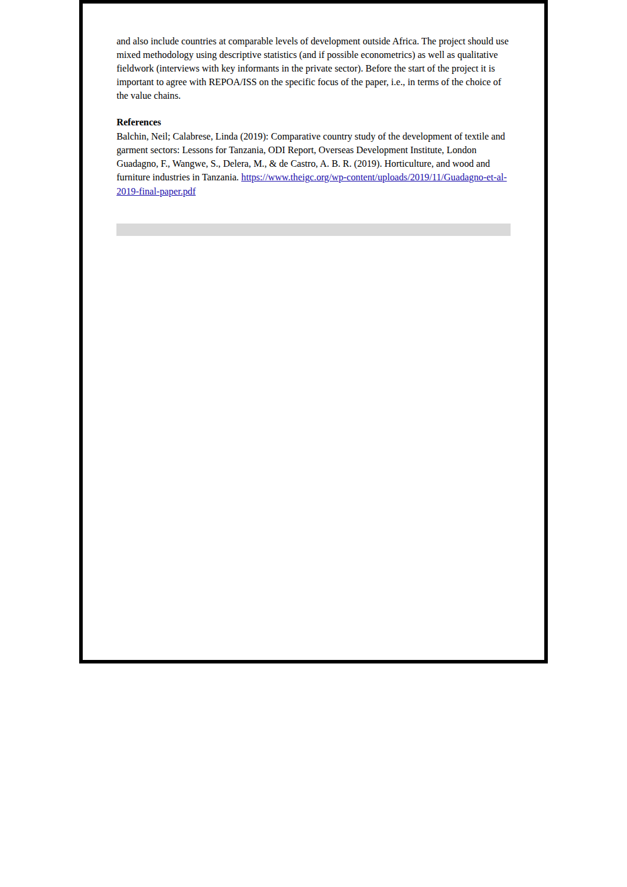and also include countries at comparable levels of development outside Africa. The project should use mixed methodology using descriptive statistics (and if possible econometrics) as well as qualitative fieldwork (interviews with key informants in the private sector). Before the start of the project it is important to agree with REPOA/ISS on the specific focus of the paper, i.e., in terms of the choice of the value chains.
References
Balchin, Neil; Calabrese, Linda (2019): Comparative country study of the development of textile and garment sectors: Lessons for Tanzania, ODI Report, Overseas Development Institute, London
Guadagno, F., Wangwe, S., Delera, M., & de Castro, A. B. R. (2019). Horticulture, and wood and furniture industries in Tanzania. https://www.theigc.org/wp-content/uploads/2019/11/Guadagno-et-al-2019-final-paper.pdf